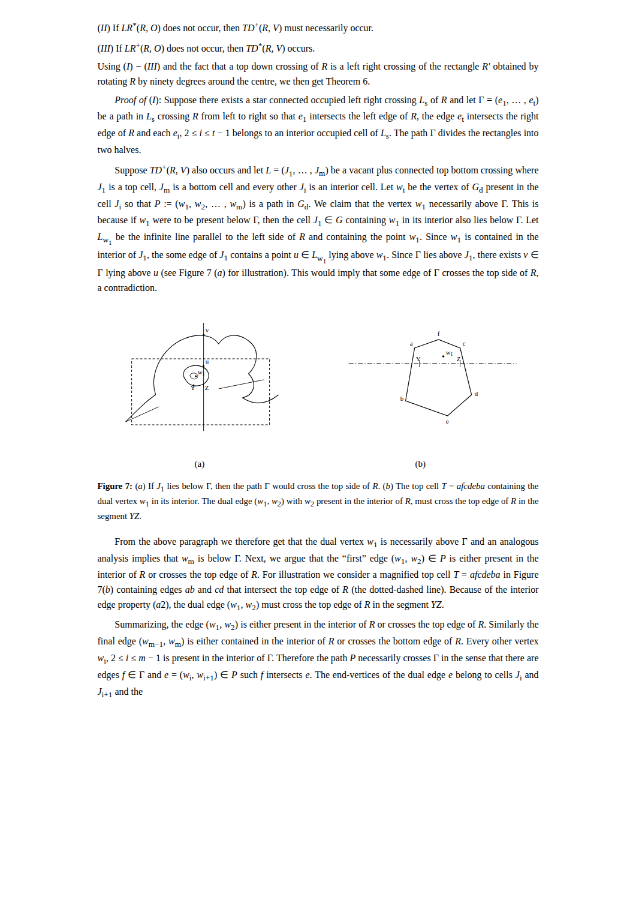(II) If LR*(R, O) does not occur, then TD+(R, V) must necessarily occur.
(III) If LR+(R, O) does not occur, then TD*(R, V) occurs.
Using (I) − (III) and the fact that a top down crossing of R is a left right crossing of the rectangle R′ obtained by rotating R by ninety degrees around the centre, we then get Theorem 6.
Proof of (I): Suppose there exists a star connected occupied left right crossing Ls of R and let Γ = (e1, … , et) be a path in Ls crossing R from left to right so that e1 intersects the left edge of R, the edge et intersects the right edge of R and each ei, 2 ≤ i ≤ t − 1 belongs to an interior occupied cell of Ls. The path Γ divides the rectangles into two halves.
Suppose TD+(R, V) also occurs and let L = (J1, … , Jm) be a vacant plus connected top bottom crossing where J1 is a top cell, Jm is a bottom cell and every other Ji is an interior cell. Let wi be the vertex of Gd present in the cell Ji so that P := (w1, w2, … , wm) is a path in Gd. We claim that the vertex w1 necessarily above Γ. This is because if w1 were to be present below Γ, then the cell J1 ∈ G containing w1 in its interior also lies below Γ. Let Lw1 be the infinite line parallel to the left side of R and containing the point w1. Since w1 is contained in the interior of J1, the some edge of J1 contains a point u ∈ Lw1 lying above w1. Since Γ lies above J1, there exists v ∈ Γ lying above u (see Figure 7 (a) for illustration). This would imply that some edge of Γ crosses the top side of R, a contradiction.
v u w1 Y Z
a f c d e b w1 Y Z
(a) (b)
Figure 7: (a) If J1 lies below Γ, then the path Γ would cross the top side of R. (b) The top cell T = afcdeba containing the dual vertex w1 in its interior. The dual edge (w1, w2) with w2 present in the interior of R, must cross the top edge of R in the segment YZ.
From the above paragraph we therefore get that the dual vertex w1 is necessarily above Γ and an analogous analysis implies that wm is below Γ. Next, we argue that the “first” edge (w1, w2) ∈ P is either present in the interior of R or crosses the top edge of R. For illustration we consider a magnified top cell T = afcdeba in Figure 7(b) containing edges ab and cd that intersect the top edge of R (the dotted-dashed line). Because of the interior edge property (a2), the dual edge (w1, w2) must cross the top edge of R in the segment YZ.
Summarizing, the edge (w1, w2) is either present in the interior of R or crosses the top edge of R. Similarly the final edge (wm−1, wm) is either contained in the interior of R or crosses the bottom edge of R. Every other vertex wi, 2 ≤ i ≤ m − 1 is present in the interior of Γ. Therefore the path P necessarily crosses Γ in the sense that there are edges f ∈ Γ and e = (wi, wi+1) ∈ P such f intersects e. The end-vertices of the dual edge e belong to cells Ji and Ji+1 and the